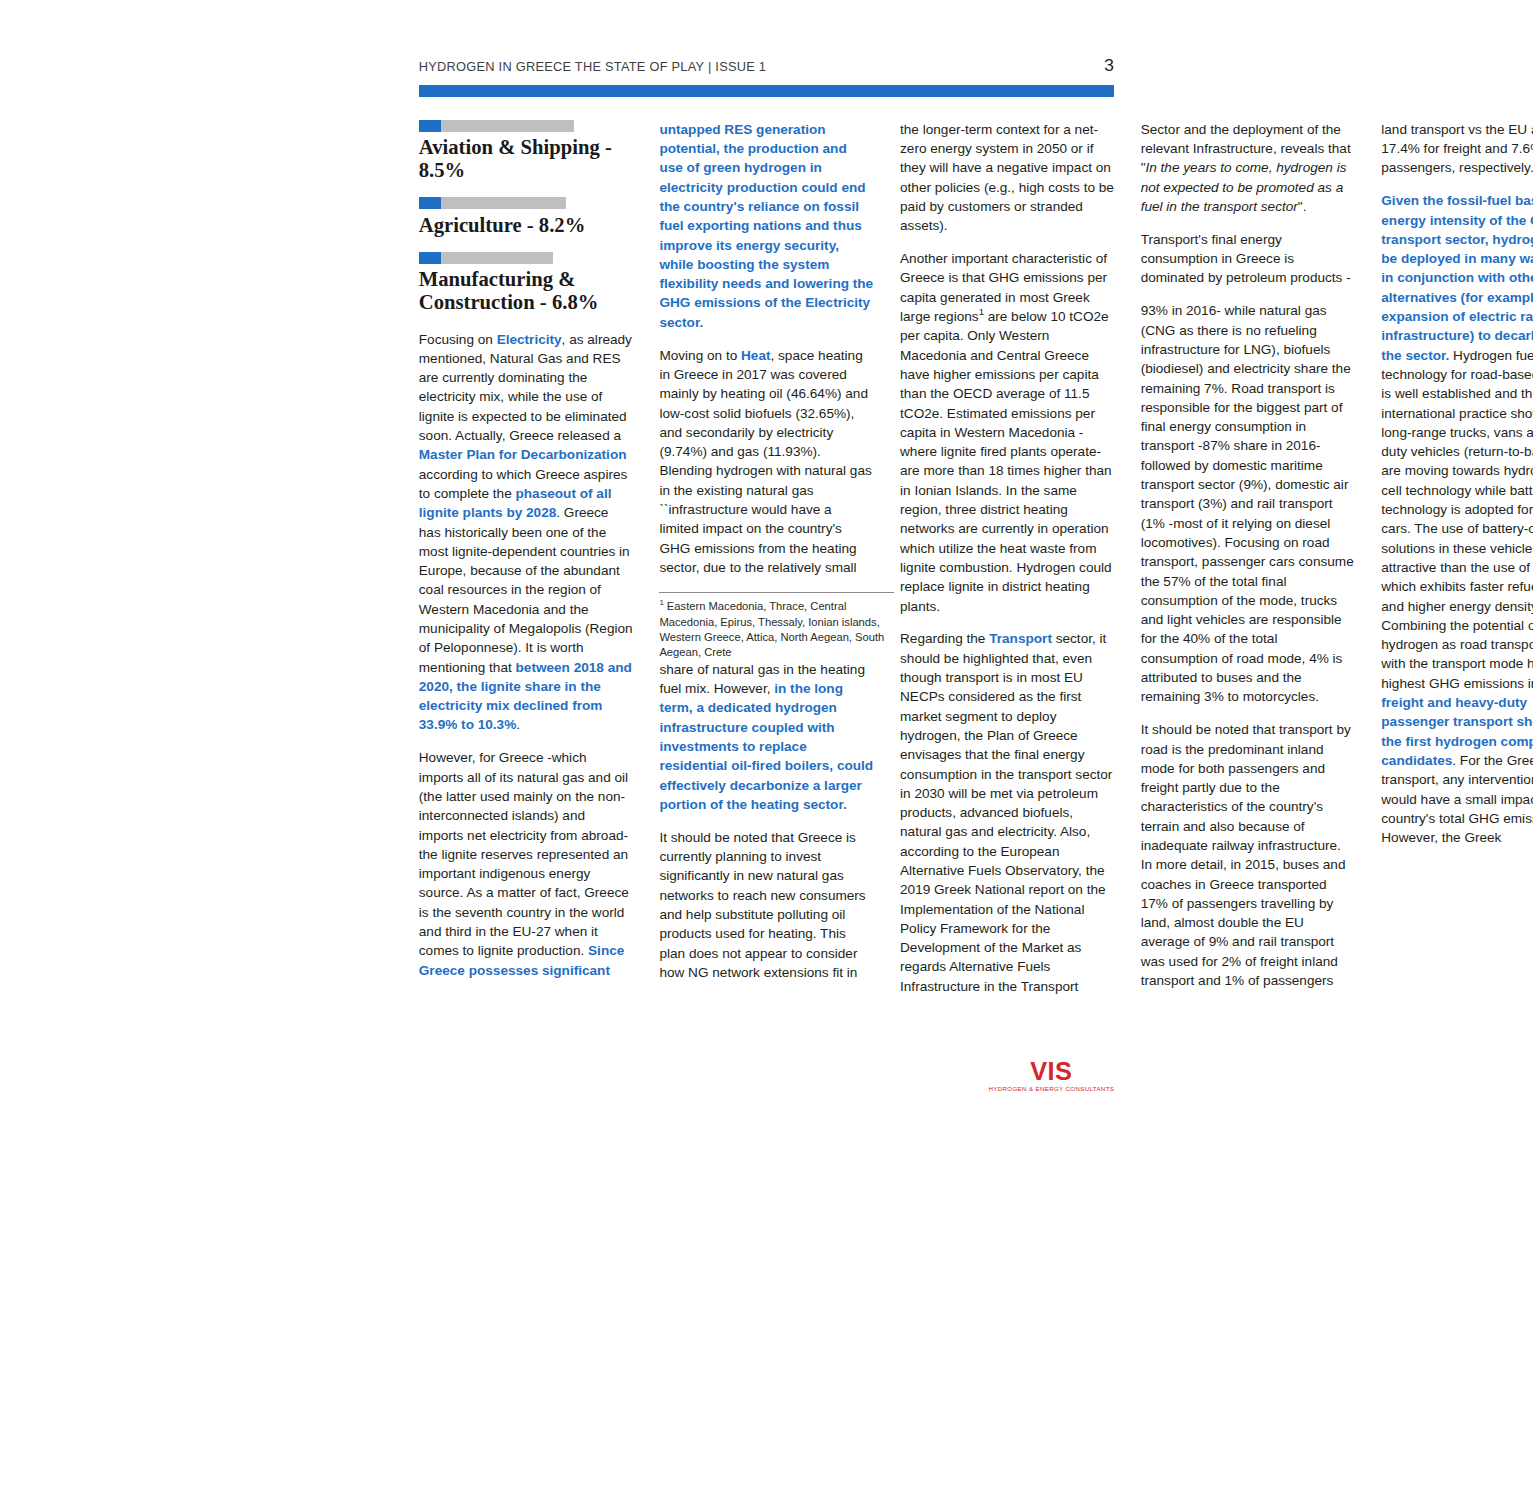Hydrogen in Greece The State of Play | Issue 1
3
Aviation & Shipping - 8.5%
Agriculture - 8.2%
Manufacturing & Construction - 6.8%
Focusing on Electricity, as already mentioned, Natural Gas and RES are currently dominating the electricity mix, while the use of lignite is expected to be eliminated soon. Actually, Greece released a Master Plan for Decarbonization according to which Greece aspires to complete the phaseout of all lignite plants by 2028. Greece has historically been one of the most lignite-dependent countries in Europe, because of the abundant coal resources in the region of Western Macedonia and the municipality of Megalopolis (Region of Peloponnese). It is worth mentioning that between 2018 and 2020, the lignite share in the electricity mix declined from 33.9% to 10.3%.
However, for Greece -which imports all of its natural gas and oil (the latter used mainly on the non-interconnected islands) and imports net electricity from abroad- the lignite reserves represented an important indigenous energy source. As a matter of fact, Greece is the seventh country in the world and third in the EU-27 when it comes to lignite production. Since Greece possesses significant untapped RES generation potential, the production and use of green hydrogen in electricity production could end the country's reliance on fossil fuel exporting nations and thus improve its energy security, while boosting the system flexibility needs and lowering the GHG emissions of the Electricity sector.
Moving on to Heat, space heating in Greece in 2017 was covered mainly by heating oil (46.64%) and low-cost solid biofuels (32.65%), and secondarily by electricity (9.74%) and gas (11.93%). Blending hydrogen with natural gas in the existing natural gas ``infrastructure would have a limited impact on the country's GHG emissions from the heating sector, due to the relatively small
1 Eastern Macedonia, Thrace, Central Macedonia, Epirus, Thessaly, Ionian islands, Western Greece, Attica, North Aegean, South Aegean, Crete
share of natural gas in the heating fuel mix. However, in the long term, a dedicated hydrogen infrastructure coupled with investments to replace residential oil-fired boilers, could effectively decarbonize a larger portion of the heating sector.
It should be noted that Greece is currently planning to invest significantly in new natural gas networks to reach new consumers and help substitute polluting oil products used for heating. This plan does not appear to consider how NG network extensions fit in the longer-term context for a net-zero energy system in 2050 or if they will have a negative impact on other policies (e.g., high costs to be paid by customers or stranded assets).
Another important characteristic of Greece is that GHG emissions per capita generated in most Greek large regions1 are below 10 tCO2e per capita. Only Western Macedonia and Central Greece have higher emissions per capita than the OECD average of 11.5 tCO2e. Estimated emissions per capita in Western Macedonia -where lignite fired plants operate-are more than 18 times higher than in Ionian Islands. In the same region, three district heating networks are currently in operation which utilize the heat waste from lignite combustion. Hydrogen could replace lignite in district heating plants.
Regarding the Transport sector, it should be highlighted that, even though transport is in most EU NECPs considered as the first market segment to deploy hydrogen, the Plan of Greece envisages that the final energy consumption in the transport sector in 2030 will be met via petroleum products, advanced biofuels, natural gas and electricity. Also, according to the European Alternative Fuels Observatory, the 2019 Greek National report on the Implementation of the National Policy Framework for the Development of the Market as regards Alternative Fuels Infrastructure in the Transport Sector and the deployment of the relevant Infrastructure, reveals that "In the years to come, hydrogen is not expected to be promoted as a fuel in the transport sector".
Transport's final energy consumption in Greece is dominated by petroleum products -
93% in 2016- while natural gas (CNG as there is no refueling infrastructure for LNG), biofuels (biodiesel) and electricity share the remaining 7%. Road transport is responsible for the biggest part of final energy consumption in transport -87% share in 2016- followed by domestic maritime transport sector (9%), domestic air transport (3%) and rail transport (1% -most of it relying on diesel locomotives). Focusing on road transport, passenger cars consume the 57% of the total final consumption of the mode, trucks and light vehicles are responsible for the 40% of the total consumption of road mode, 4% is attributed to buses and the remaining 3% to motorcycles.
It should be noted that transport by road is the predominant inland mode for both passengers and freight partly due to the characteristics of the country's terrain and also because of inadequate railway infrastructure. In more detail, in 2015, buses and coaches in Greece transported 17% of passengers travelling by land, almost double the EU average of 9% and rail transport was used for 2% of freight inland transport and 1% of passengers land transport vs the EU average of 17.4% for freight and 7.6% for passengers, respectively.
Given the fossil-fuel based energy intensity of the Greek transport sector, hydrogen could be deployed in many ways and in conjunction with other alternatives (for example expansion of electric rail infrastructure) to decarbonize the sector. Hydrogen fuel cell technology for road-based vehicles is well established and the international practice shows that long-range trucks, vans and heavy-duty vehicles (return-to-base fees) are moving towards hydrogen fuel cell technology while battery technology is adopted for urban cars. The use of battery-only solutions in these vehicles is less attractive than the use of hydrogen which exhibits faster refueling time and higher energy density. Combining the potential of hydrogen as road transport fuel with the transport mode having the highest GHG emissions in Greece, freight and heavy-duty passenger transport should be the first hydrogen compatible candidates. For the Greek rail transport, any intervention today would have a small impact on the country's total GHG emissions. However, the Greek
VIS
Hydrogen & Energy Consultants